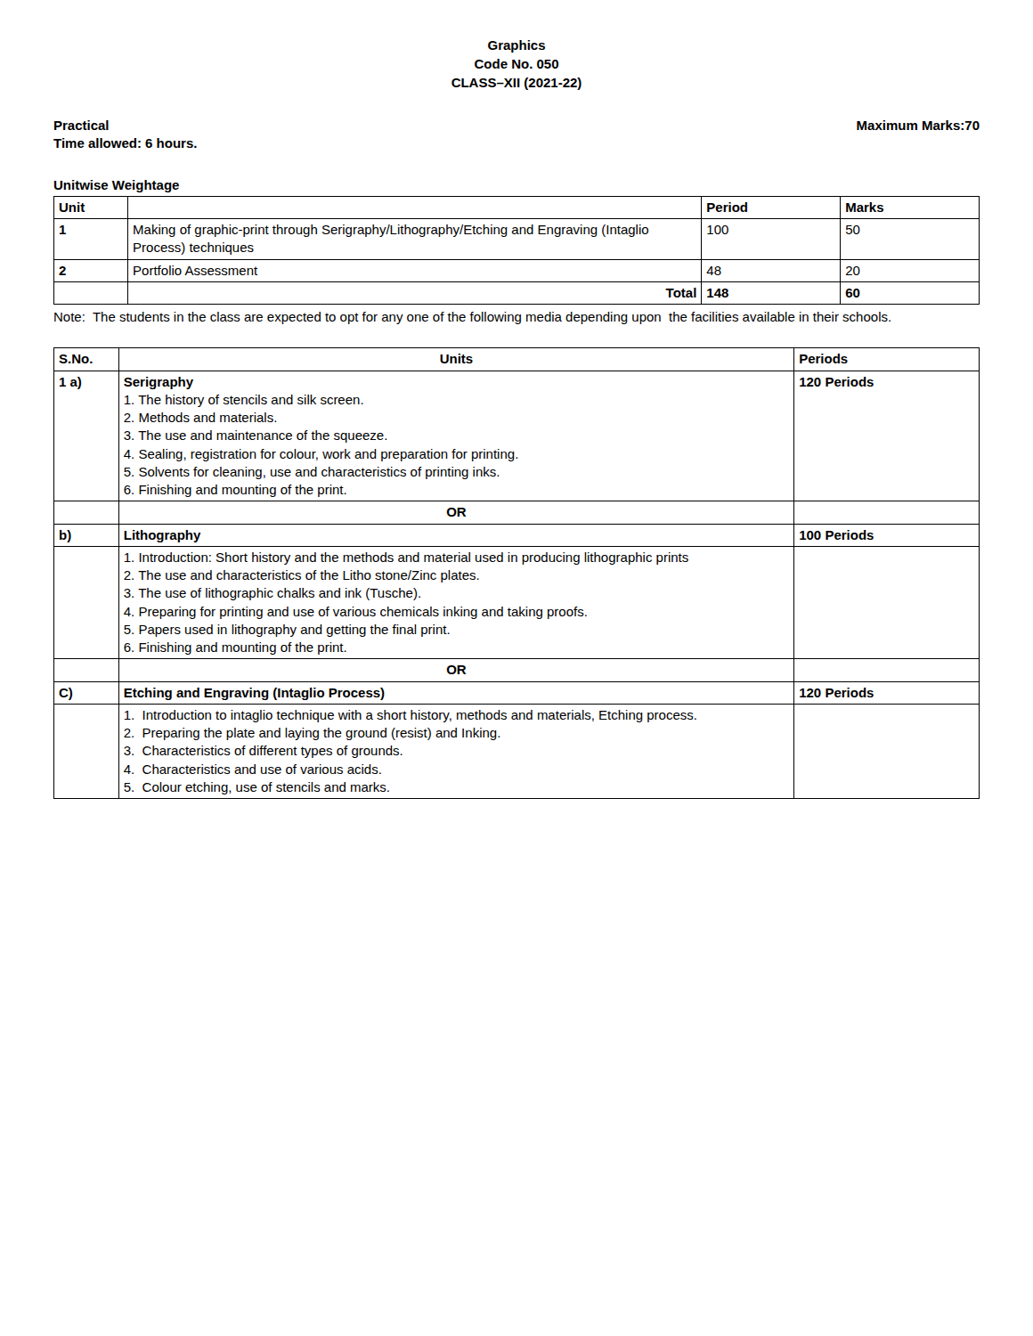Graphics
Code No. 050
CLASS–XII (2021-22)
Practical Maximum Marks:70
Time allowed: 6 hours.
Unitwise Weightage
| Unit | | Period | Marks |
| --- | --- | --- | --- |
| 1 | Making of graphic-print through Serigraphy/Lithography/Etching and Engraving (Intaglio Process) techniques | 100 | 50 |
| 2 | Portfolio Assessment | 48 | 20 |
| | Total | 148 | 60 |
Note: The students in the class are expected to opt for any one of the following media depending upon the facilities available in their schools.
| S.No. | Units | Periods |
| --- | --- | --- |
| 1 a) | Serigraphy 1. The history of stencils and silk screen. 2. Methods and materials. 3. The use and maintenance of the squeeze. 4. Sealing, registration for colour, work and preparation for printing. 5. Solvents for cleaning, use and characteristics of printing inks. 6. Finishing and mounting of the print. | 120 Periods |
| | OR | |
| b) | Lithography | 100 Periods |
| | 1. Introduction: Short history and the methods and material used in producing lithographic prints 2. The use and characteristics of the Litho stone/Zinc plates. 3. The use of lithographic chalks and ink (Tusche). 4. Preparing for printing and use of various chemicals inking and taking proofs. 5. Papers used in lithography and getting the final print. 6. Finishing and mounting of the print. | |
| | OR | |
| C) | Etching and Engraving (Intaglio Process) | 120 Periods |
| | 1. Introduction to intaglio technique with a short history, methods and materials, Etching process. 2. Preparing the plate and laying the ground (resist) and Inking. 3. Characteristics of different types of grounds. 4. Characteristics and use of various acids. 5. Colour etching, use of stencils and marks. | |